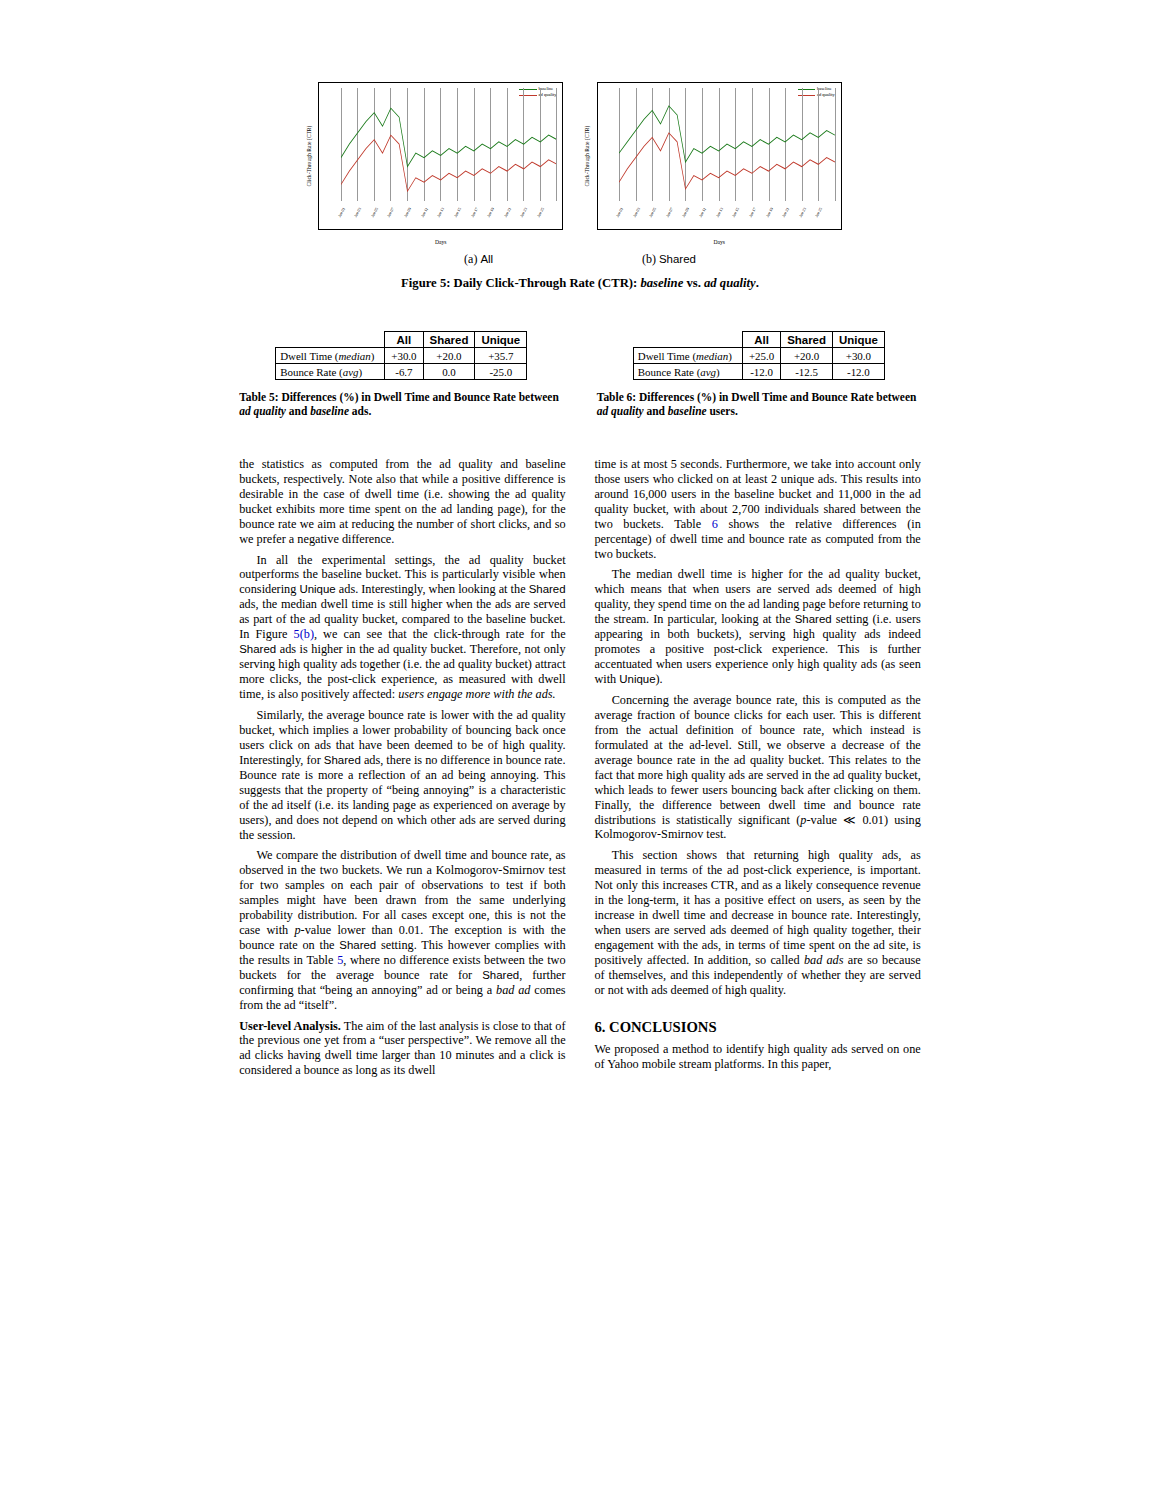Click-Through Rate (CTR)
baseline
ad quality
Jan 01 Jan 03 Jan 05 Jan 07 Jan 09 Jan 11 Jan 13 Jan 15 Jan 17 Jan 19 Jan 21 Jan 23 Jan 25
Days
Click-Through Rate (CTR)
baseline
ad quality
Jan 01 Jan 03 Jan 05 Jan 07 Jan 09 Jan 11 Jan 13 Jan 15 Jan 17 Jan 19 Jan 21 Jan 23 Jan 25
Days
(a) All
(b) Shared
Figure 5: Daily Click-Through Rate (CTR): baseline vs. ad quality.
| | All | Shared | Unique |
| --- | --- | --- | --- |
| Dwell Time ( median ) | +30.0 | +20.0 | +35.7 |
| Bounce Rate ( avg ) | -6.7 | 0.0 | -25.0 |
Table 5: Differences (%) in Dwell Time and Bounce Rate between ad quality and baseline ads.
| | All | Shared | Unique |
| --- | --- | --- | --- |
| Dwell Time ( median ) | +25.0 | +20.0 | +30.0 |
| Bounce Rate ( avg ) | -12.0 | -12.5 | -12.0 |
Table 6: Differences (%) in Dwell Time and Bounce Rate between ad quality and baseline users.
the statistics as computed from the ad quality and baseline buckets, respectively. Note also that while a positive difference is desirable in the case of dwell time (i.e. showing the ad quality bucket exhibits more time spent on the ad landing page), for the bounce rate we aim at reducing the number of short clicks, and so we prefer a negative difference.
In all the experimental settings, the ad quality bucket outperforms the baseline bucket. This is particularly visible when considering Unique ads. Interestingly, when looking at the Shared ads, the median dwell time is still higher when the ads are served as part of the ad quality bucket, compared to the baseline bucket. In Figure 5(b), we can see that the click-through rate for the Shared ads is higher in the ad quality bucket. Therefore, not only serving high quality ads together (i.e. the ad quality bucket) attract more clicks, the post-click experience, as measured with dwell time, is also positively affected: users engage more with the ads.
Similarly, the average bounce rate is lower with the ad quality bucket, which implies a lower probability of bouncing back once users click on ads that have been deemed to be of high quality. Interestingly, for Shared ads, there is no difference in bounce rate. Bounce rate is more a reflection of an ad being annoying. This suggests that the property of “being annoying” is a characteristic of the ad itself (i.e. its landing page as experienced on average by users), and does not depend on which other ads are served during the session.
We compare the distribution of dwell time and bounce rate, as observed in the two buckets. We run a Kolmogorov-Smirnov test for two samples on each pair of observations to test if both samples might have been drawn from the same underlying probability distribution. For all cases except one, this is not the case with p-value lower than 0.01. The exception is with the bounce rate on the Shared setting. This however complies with the results in Table 5, where no difference exists between the two buckets for the average bounce rate for Shared, further confirming that “being an annoying” ad or being a bad ad comes from the ad “itself”.
User-level Analysis. The aim of the last analysis is close to that of the previous one yet from a “user perspective”. We remove all the ad clicks having dwell time larger than 10 minutes and a click is considered a bounce as long as its dwell
time is at most 5 seconds. Furthermore, we take into account only those users who clicked on at least 2 unique ads. This results into around 16,000 users in the baseline bucket and 11,000 in the ad quality bucket, with about 2,700 individuals shared between the two buckets. Table 6 shows the relative differences (in percentage) of dwell time and bounce rate as computed from the two buckets.
The median dwell time is higher for the ad quality bucket, which means that when users are served ads deemed of high quality, they spend time on the ad landing page before returning to the stream. In particular, looking at the Shared setting (i.e. users appearing in both buckets), serving high quality ads indeed promotes a positive post-click experience. This is further accentuated when users experience only high quality ads (as seen with Unique).
Concerning the average bounce rate, this is computed as the average fraction of bounce clicks for each user. This is different from the actual definition of bounce rate, which instead is formulated at the ad-level. Still, we observe a decrease of the average bounce rate in the ad quality bucket. This relates to the fact that more high quality ads are served in the ad quality bucket, which leads to fewer users bouncing back after clicking on them. Finally, the difference between dwell time and bounce rate distributions is statistically significant (p-value ≪ 0.01) using Kolmogorov-Smirnov test.
This section shows that returning high quality ads, as measured in terms of the ad post-click experience, is important. Not only this increases CTR, and as a likely consequence revenue in the long-term, it has a positive effect on users, as seen by the increase in dwell time and decrease in bounce rate. Interestingly, when users are served ads deemed of high quality together, their engagement with the ads, in terms of time spent on the ad site, is positively affected. In addition, so called bad ads are so because of themselves, and this independently of whether they are served or not with ads deemed of high quality.
6. CONCLUSIONS
We proposed a method to identify high quality ads served on one of Yahoo mobile stream platforms. In this paper,